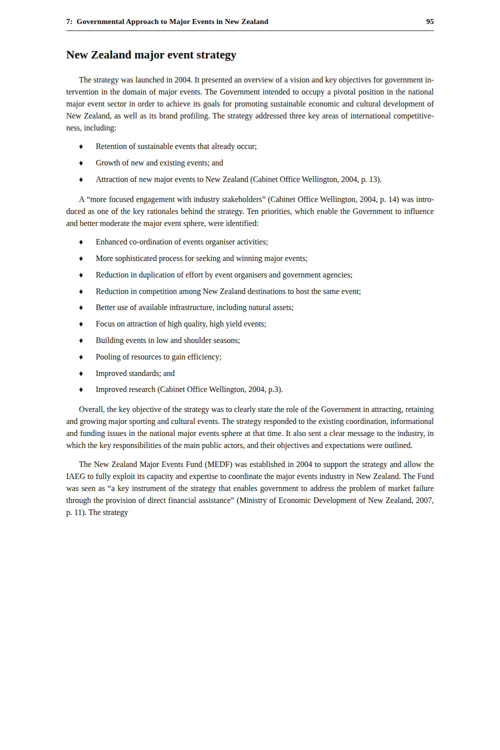7: Governmental Approach to Major Events in New Zealand 95
New Zealand major event strategy
The strategy was launched in 2004. It presented an overview of a vision and key objectives for government intervention in the domain of major events. The Government intended to occupy a pivotal position in the national major event sector in order to achieve its goals for promoting sustainable economic and cultural development of New Zealand, as well as its brand profiling. The strategy addressed three key areas of international competitiveness, including:
Retention of sustainable events that already occur;
Growth of new and existing events; and
Attraction of new major events to New Zealand (Cabinet Office Wellington, 2004, p. 13).
A “more focused engagement with industry stakeholders” (Cabinet Office Wellington, 2004, p. 14) was introduced as one of the key rationales behind the strategy. Ten priorities, which enable the Government to influence and better moderate the major event sphere, were identified:
Enhanced co-ordination of events organiser activities;
More sophisticated process for seeking and winning major events;
Reduction in duplication of effort by event organisers and government agencies;
Reduction in competition among New Zealand destinations to host the same event;
Better use of available infrastructure, including natural assets;
Focus on attraction of high quality, high yield events;
Building events in low and shoulder seasons;
Pooling of resources to gain efficiency;
Improved standards; and
Improved research (Cabinet Office Wellington, 2004, p.3).
Overall, the key objective of the strategy was to clearly state the role of the Government in attracting, retaining and growing major sporting and cultural events. The strategy responded to the existing coordination, informational and funding issues in the national major events sphere at that time. It also sent a clear message to the industry, in which the key responsibilities of the main public actors, and their objectives and expectations were outlined.
The New Zealand Major Events Fund (MEDF) was established in 2004 to support the strategy and allow the IAEG to fully exploit its capacity and expertise to coordinate the major events industry in New Zealand. The Fund was seen as “a key instrument of the strategy that enables government to address the problem of market failure through the provision of direct financial assistance” (Ministry of Economic Development of New Zealand, 2007, p. 11). The strategy